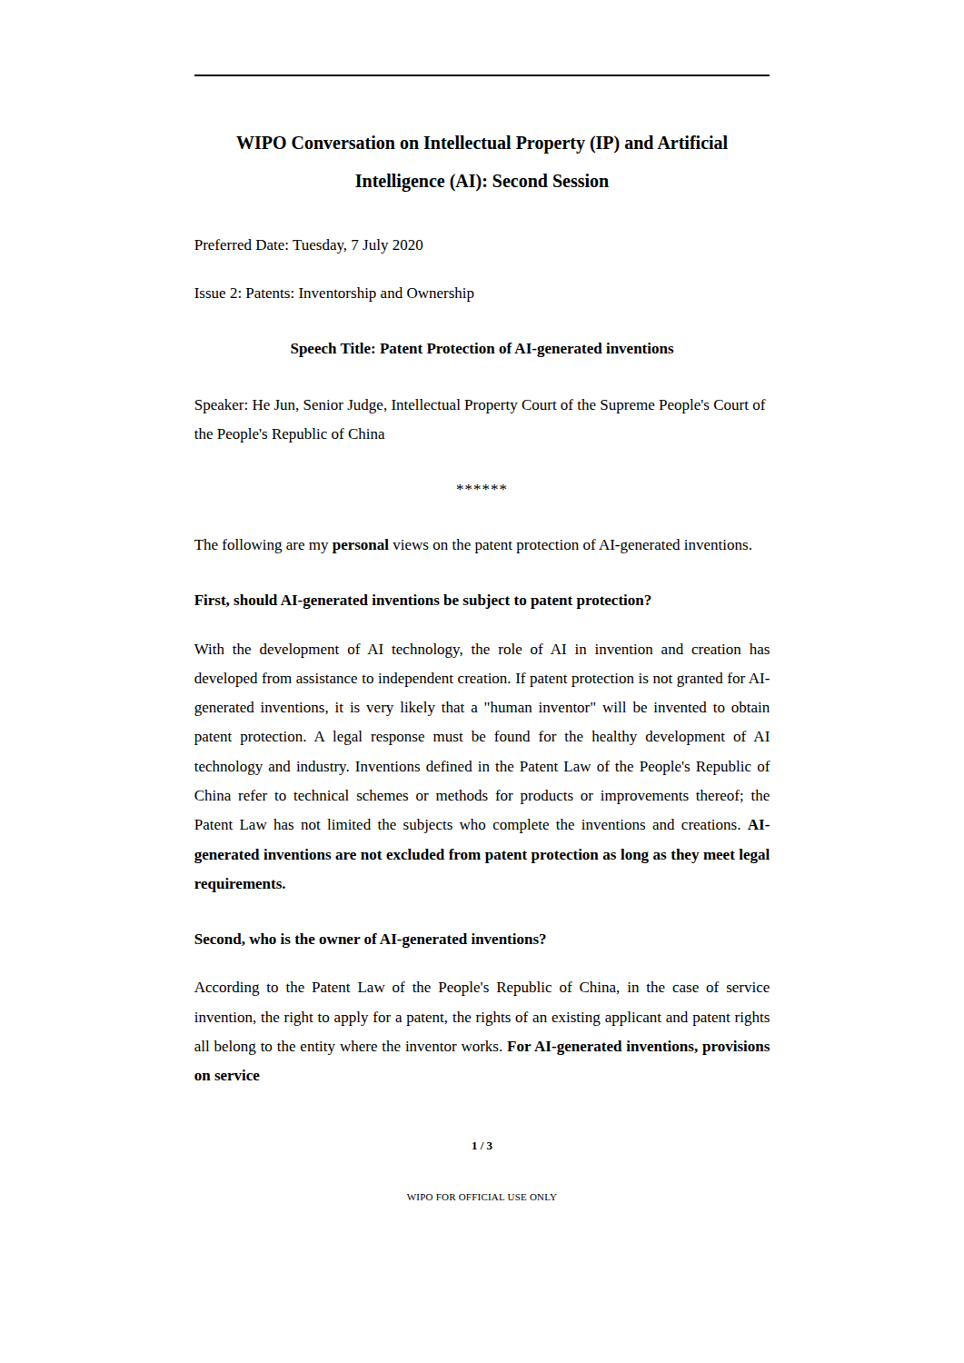WIPO Conversation on Intellectual Property (IP) and Artificial
Intelligence (AI): Second Session
Preferred Date: Tuesday, 7 July 2020
Issue 2: Patents: Inventorship and Ownership
Speech Title: Patent Protection of AI-generated inventions
Speaker: He Jun, Senior Judge, Intellectual Property Court of the Supreme People's Court of the People's Republic of China
******
The following are my personal views on the patent protection of AI-generated inventions.
First, should AI-generated inventions be subject to patent protection?
With the development of AI technology, the role of AI in invention and creation has developed from assistance to independent creation. If patent protection is not granted for AI-generated inventions, it is very likely that a "human inventor" will be invented to obtain patent protection. A legal response must be found for the healthy development of AI technology and industry. Inventions defined in the Patent Law of the People's Republic of China refer to technical schemes or methods for products or improvements thereof; the Patent Law has not limited the subjects who complete the inventions and creations. AI-generated inventions are not excluded from patent protection as long as they meet legal requirements.
Second, who is the owner of AI-generated inventions?
According to the Patent Law of the People's Republic of China, in the case of service invention, the right to apply for a patent, the rights of an existing applicant and patent rights all belong to the entity where the inventor works. For AI-generated inventions, provisions on service
1 / 3
WIPO FOR OFFICIAL USE ONLY